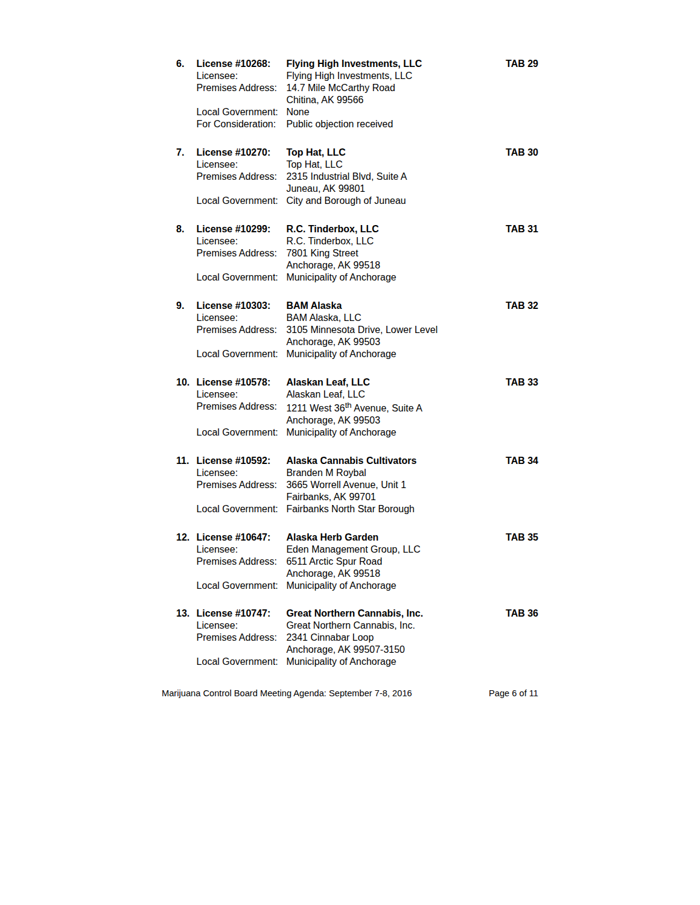6.
License #10268:
Flying High Investments, LLC
TAB 29
Licensee:
Flying High Investments, LLC
Premises Address:
14.7 Mile McCarthy Road
Chitina, AK 99566
Local Government:
None
For Consideration:
Public objection received
7.
License #10270:
Top Hat, LLC
TAB 30
Licensee:
Top Hat, LLC
Premises Address:
2315 Industrial Blvd, Suite A
Juneau, AK 99801
Local Government:
City and Borough of Juneau
8.
License #10299:
R.C. Tinderbox, LLC
TAB 31
Licensee:
R.C. Tinderbox, LLC
Premises Address:
7801 King Street
Anchorage, AK 99518
Local Government:
Municipality of Anchorage
9.
License #10303:
BAM Alaska
TAB 32
Licensee:
BAM Alaska, LLC
Premises Address:
3105 Minnesota Drive, Lower Level
Anchorage, AK 99503
Local Government:
Municipality of Anchorage
10.
License #10578:
Alaskan Leaf, LLC
TAB 33
Licensee:
Alaskan Leaf, LLC
Premises Address:
1211 West 36th Avenue, Suite A
Anchorage, AK 99503
Local Government:
Municipality of Anchorage
11.
License #10592:
Alaska Cannabis Cultivators
TAB 34
Licensee:
Branden M Roybal
Premises Address:
3665 Worrell Avenue, Unit 1
Fairbanks, AK 99701
Local Government:
Fairbanks North Star Borough
12.
License #10647:
Alaska Herb Garden
TAB 35
Licensee:
Eden Management Group, LLC
Premises Address:
6511 Arctic Spur Road
Anchorage, AK 99518
Local Government:
Municipality of Anchorage
13.
License #10747:
Great Northern Cannabis, Inc.
TAB 36
Licensee:
Great Northern Cannabis, Inc.
Premises Address:
2341 Cinnabar Loop
Anchorage, AK 99507-3150
Local Government:
Municipality of Anchorage
Marijuana Control Board Meeting Agenda: September 7-8, 2016 Page 6 of 11